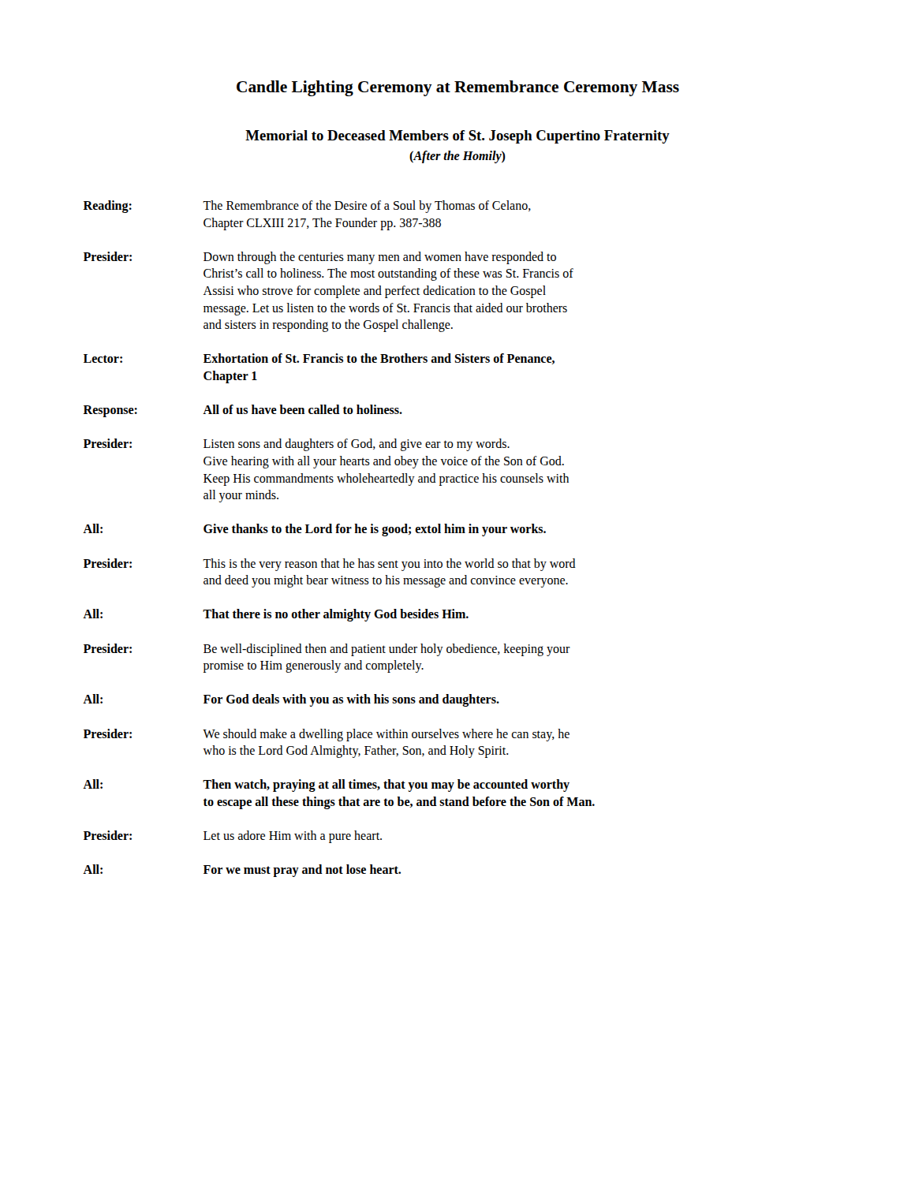Candle Lighting Ceremony at Remembrance Ceremony Mass
Memorial to Deceased Members of St. Joseph Cupertino Fraternity
(After the Homily)
Reading:
The Remembrance of the Desire of a Soul by Thomas of Celano, Chapter CLXIII 217, The Founder pp. 387-388
Presider:
Down through the centuries many men and women have responded to Christ’s call to holiness. The most outstanding of these was St. Francis of Assisi who strove for complete and perfect dedication to the Gospel message. Let us listen to the words of St. Francis that aided our brothers and sisters in responding to the Gospel challenge.
Lector:
Exhortation of St. Francis to the Brothers and Sisters of Penance, Chapter 1
Response:
All of us have been called to holiness.
Presider:
Listen sons and daughters of God, and give ear to my words. Give hearing with all your hearts and obey the voice of the Son of God. Keep His commandments wholeheartedly and practice his counsels with all your minds.
All:
Give thanks to the Lord for he is good; extol him in your works.
Presider:
This is the very reason that he has sent you into the world so that by word and deed you might bear witness to his message and convince everyone.
All:
That there is no other almighty God besides Him.
Presider:
Be well-disciplined then and patient under holy obedience, keeping your promise to Him generously and completely.
All:
For God deals with you as with his sons and daughters.
Presider:
We should make a dwelling place within ourselves where he can stay, he who is the Lord God Almighty, Father, Son, and Holy Spirit.
All:
Then watch, praying at all times, that you may be accounted worthy to escape all these things that are to be, and stand before the Son of Man.
Presider:
Let us adore Him with a pure heart.
All:
For we must pray and not lose heart.